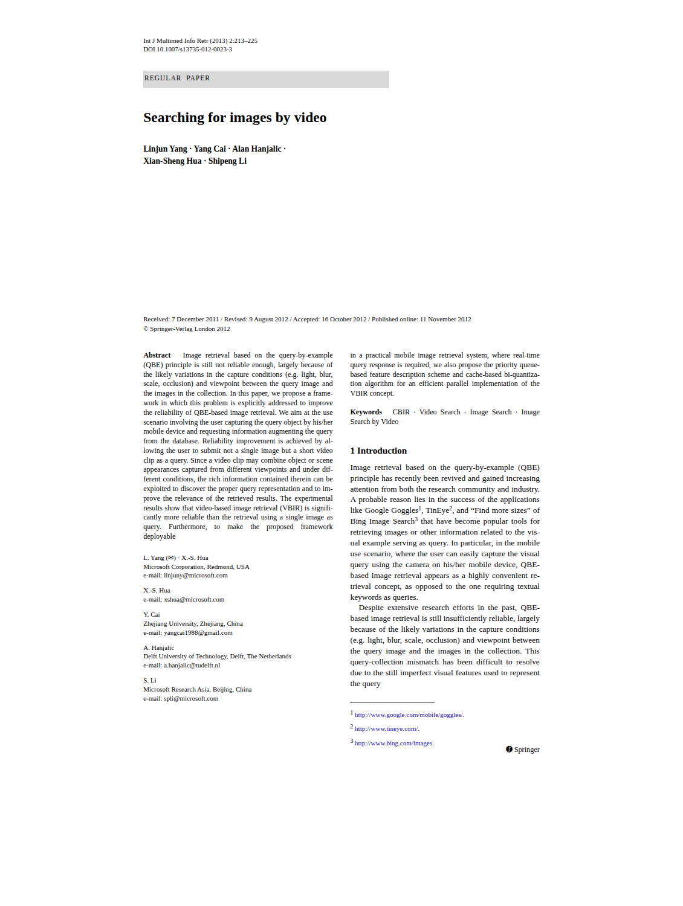Int J Multimed Info Retr (2013) 2:213–225
DOI 10.1007/s13735-012-0023-3
REGULAR PAPER
Searching for images by video
Linjun Yang · Yang Cai · Alan Hanjalic ·
Xian-Sheng Hua · Shipeng Li
Received: 7 December 2011 / Revised: 9 August 2012 / Accepted: 16 October 2012 / Published online: 11 November 2012
© Springer-Verlag London 2012
Abstract Image retrieval based on the query-by-example (QBE) principle is still not reliable enough, largely because of the likely variations in the capture conditions (e.g. light, blur, scale, occlusion) and viewpoint between the query image and the images in the collection. In this paper, we propose a framework in which this problem is explicitly addressed to improve the reliability of QBE-based image retrieval. We aim at the use scenario involving the user capturing the query object by his/her mobile device and requesting information augmenting the query from the database. Reliability improvement is achieved by allowing the user to submit not a single image but a short video clip as a query. Since a video clip may combine object or scene appearances captured from different viewpoints and under different conditions, the rich information contained therein can be exploited to discover the proper query representation and to improve the relevance of the retrieved results. The experimental results show that video-based image retrieval (VBIR) is significantly more reliable than the retrieval using a single image as query. Furthermore, to make the proposed framework deployable
L. Yang (✉) · X.-S. Hua
Microsoft Corporation, Redmond, USA
e-mail: linjuny@microsoft.com
X.-S. Hua
e-mail: xshua@microsoft.com
Y. Cai
Zhejiang University, Zhejiang, China
e-mail: yangcai1988@gmail.com
A. Hanjalic
Delft University of Technology, Delft, The Netherlands
e-mail: a.hanjalic@tudelft.nl
S. Li
Microsoft Research Asia, Beijing, China
e-mail: spli@microsoft.com
in a practical mobile image retrieval system, where real-time query response is required, we also propose the priority queue-based feature description scheme and cache-based bi-quantization algorithm for an efficient parallel implementation of the VBIR concept.
Keywords CBIR · Video Search · Image Search · Image Search by Video
1 Introduction
Image retrieval based on the query-by-example (QBE) principle has recently been revived and gained increasing attention from both the research community and industry. A probable reason lies in the success of the applications like Google Goggles1, TinEye2, and “Find more sizes” of Bing Image Search3 that have become popular tools for retrieving images or other information related to the visual example serving as query. In particular, in the mobile use scenario, where the user can easily capture the visual query using the camera on his/her mobile device, QBE-based image retrieval appears as a highly convenient retrieval concept, as opposed to the one requiring textual keywords as queries.
Despite extensive research efforts in the past, QBE-based image retrieval is still insufficiently reliable, largely because of the likely variations in the capture conditions (e.g. light, blur, scale, occlusion) and viewpoint between the query image and the images in the collection. This query-collection mismatch has been difficult to resolve due to the still imperfect visual features used to represent the query
1 http://www.google.com/mobile/goggles/.
2 http://www.tineye.com/.
3 http://www.bing.com/images.
➊ Springer